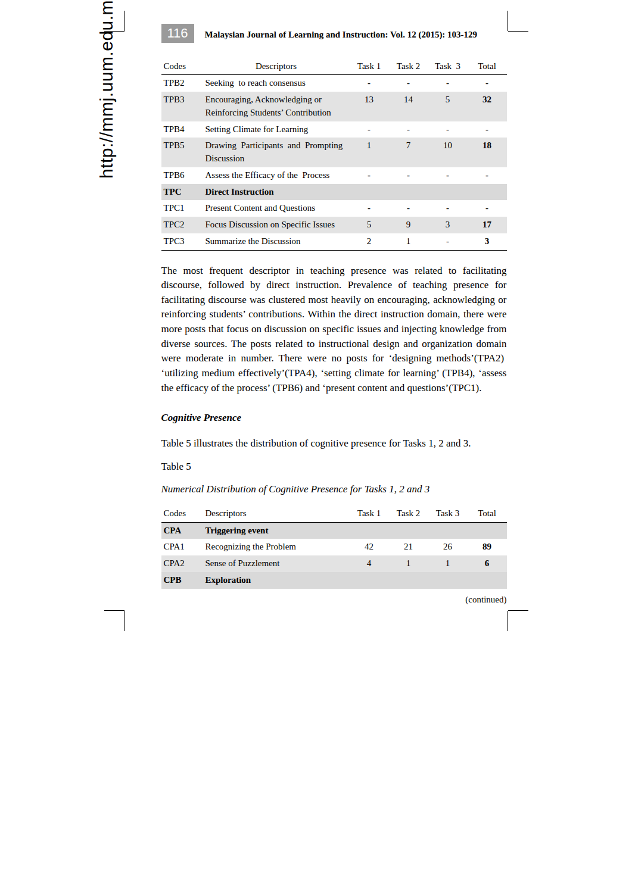http://mmj.uum.edu.my
116
Malaysian Journal of Learning and Instruction: Vol. 12 (2015): 103-129
| Codes | Descriptors | Task 1 | Task 2 | Task 3 | Total |
| --- | --- | --- | --- | --- | --- |
| TPB2 | Seeking to reach consensus | - | - | - | - |
| TPB3 | Encouraging, Acknowledging or Reinforcing Students’ Contribution | 13 | 14 | 5 | 32 |
| TPB4 | Setting Climate for Learning | - | - | - | - |
| TPB5 | Drawing Participants and Prompting Discussion | 1 | 7 | 10 | 18 |
| TPB6 | Assess the Efficacy of the Process | - | - | - | - |
| TPC | Direct Instruction | | | | |
| TPC1 | Present Content and Questions | - | - | - | - |
| TPC2 | Focus Discussion on Specific Issues | 5 | 9 | 3 | 17 |
| TPC3 | Summarize the Discussion | 2 | 1 | - | 3 |
The most frequent descriptor in teaching presence was related to facilitating discourse, followed by direct instruction. Prevalence of teaching presence for facilitating discourse was clustered most heavily on encouraging, acknowledging or reinforcing students’ contributions. Within the direct instruction domain, there were more posts that focus on discussion on specific issues and injecting knowledge from diverse sources. The posts related to instructional design and organization domain were moderate in number. There were no posts for ‘designing methods’(TPA2) ‘utilizing medium effectively’(TPA4), ‘setting climate for learning’ (TPB4), ‘assess the efficacy of the process’ (TPB6) and ‘present content and questions’(TPC1).
Cognitive Presence
Table 5 illustrates the distribution of cognitive presence for Tasks 1, 2 and 3.
Table 5
Numerical Distribution of Cognitive Presence for Tasks 1, 2 and 3
| Codes | Descriptors | Task 1 | Task 2 | Task 3 | Total |
| --- | --- | --- | --- | --- | --- |
| CPA | Triggering event | | | | |
| CPA1 | Recognizing the Problem | 42 | 21 | 26 | 89 |
| CPA2 | Sense of Puzzlement | 4 | 1 | 1 | 6 |
| CPB | Exploration | | | | |
(continued)